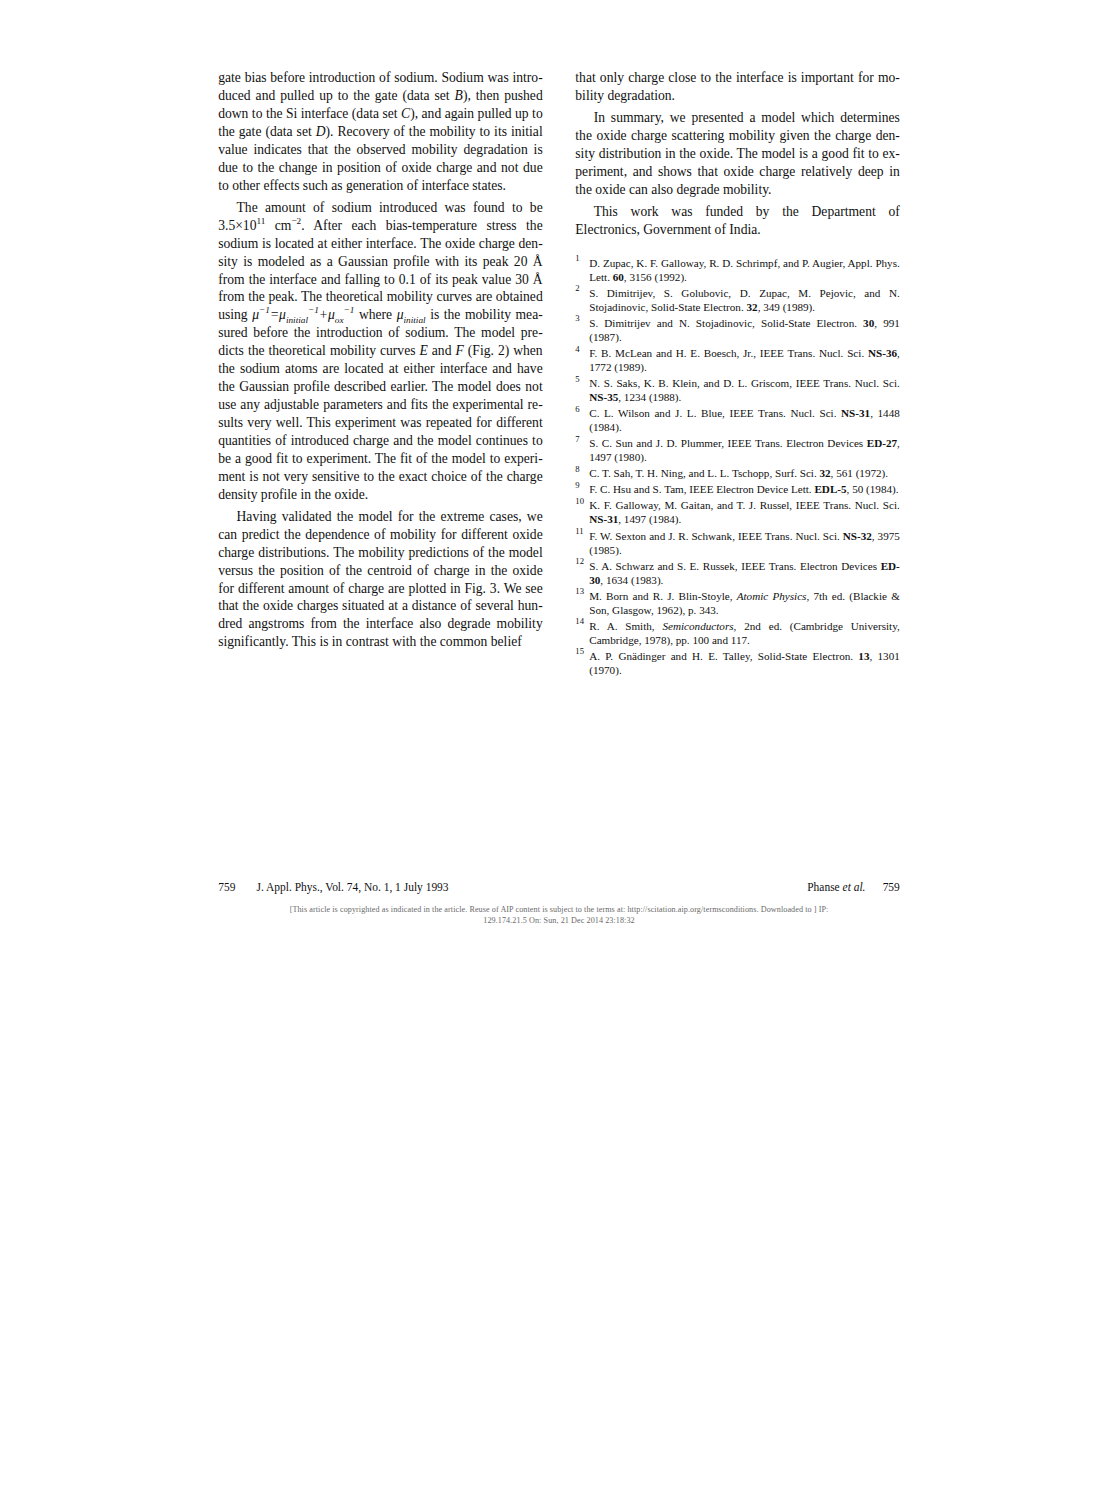gate bias before introduction of sodium. Sodium was introduced and pulled up to the gate (data set B), then pushed down to the Si interface (data set C), and again pulled up to the gate (data set D). Recovery of the mobility to its initial value indicates that the observed mobility degradation is due to the change in position of oxide charge and not due to other effects such as generation of interface states.
The amount of sodium introduced was found to be 3.5×1011 cm−2. After each bias-temperature stress the sodium is located at either interface. The oxide charge density is modeled as a Gaussian profile with its peak 20 Å from the interface and falling to 0.1 of its peak value 30 Å from the peak. The theoretical mobility curves are obtained using μ−1=μinitial−1+μox−1 where μinitial is the mobility measured before the introduction of sodium. The model predicts the theoretical mobility curves E and F (Fig. 2) when the sodium atoms are located at either interface and have the Gaussian profile described earlier. The model does not use any adjustable parameters and fits the experimental results very well. This experiment was repeated for different quantities of introduced charge and the model continues to be a good fit to experiment. The fit of the model to experiment is not very sensitive to the exact choice of the charge density profile in the oxide.
Having validated the model for the extreme cases, we can predict the dependence of mobility for different oxide charge distributions. The mobility predictions of the model versus the position of the centroid of charge in the oxide for different amount of charge are plotted in Fig. 3. We see that the oxide charges situated at a distance of several hundred angstroms from the interface also degrade mobility significantly. This is in contrast with the common belief
that only charge close to the interface is important for mobility degradation.
In summary, we presented a model which determines the oxide charge scattering mobility given the charge density distribution in the oxide. The model is a good fit to experiment, and shows that oxide charge relatively deep in the oxide can also degrade mobility.
This work was funded by the Department of Electronics, Government of India.
D. Zupac, K. F. Galloway, R. D. Schrimpf, and P. Augier, Appl. Phys. Lett. 60, 3156 (1992).
S. Dimitrijev, S. Golubovic, D. Zupac, M. Pejovic, and N. Stojadinovic, Solid-State Electron. 32, 349 (1989).
S. Dimitrijev and N. Stojadinovic, Solid-State Electron. 30, 991 (1987).
F. B. McLean and H. E. Boesch, Jr., IEEE Trans. Nucl. Sci. NS-36, 1772 (1989).
N. S. Saks, K. B. Klein, and D. L. Griscom, IEEE Trans. Nucl. Sci. NS-35, 1234 (1988).
C. L. Wilson and J. L. Blue, IEEE Trans. Nucl. Sci. NS-31, 1448 (1984).
S. C. Sun and J. D. Plummer, IEEE Trans. Electron Devices ED-27, 1497 (1980).
C. T. Sah, T. H. Ning, and L. L. Tschopp, Surf. Sci. 32, 561 (1972).
F. C. Hsu and S. Tam, IEEE Electron Device Lett. EDL-5, 50 (1984).
K. F. Galloway, M. Gaitan, and T. J. Russel, IEEE Trans. Nucl. Sci. NS-31, 1497 (1984).
F. W. Sexton and J. R. Schwank, IEEE Trans. Nucl. Sci. NS-32, 3975 (1985).
S. A. Schwarz and S. E. Russek, IEEE Trans. Electron Devices ED-30, 1634 (1983).
M. Born and R. J. Blin-Stoyle, Atomic Physics, 7th ed. (Blackie & Son, Glasgow, 1962), p. 343.
R. A. Smith, Semiconductors, 2nd ed. (Cambridge University, Cambridge, 1978), pp. 100 and 117.
A. P. Gnädinger and H. E. Talley, Solid-State Electron. 13, 1301 (1970).
759
J. Appl. Phys., Vol. 74, No. 1, 1 July 1993
Phanse et al. 759
[This article is copyrighted as indicated in the article. Reuse of AIP content is subject to the terms at: http://scitation.aip.org/termsconditions. Downloaded to ] IP:
129.174.21.5 On: Sun, 21 Dec 2014 23:18:32